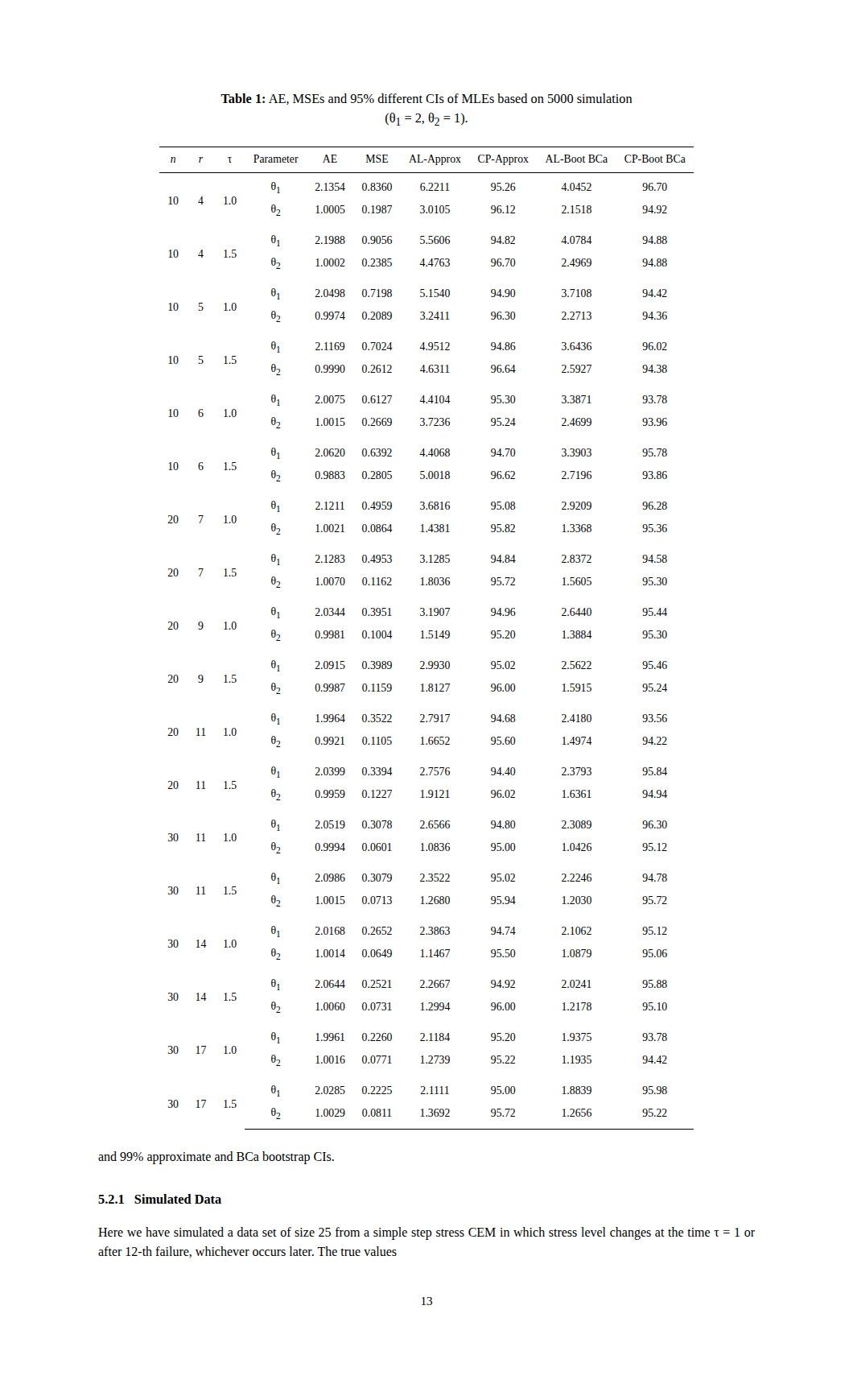Table 1: AE, MSEs and 95% different CIs of MLEs based on 5000 simulation
(θ1 = 2, θ2 = 1).
| n | r | τ | Parameter | AE | MSE | AL-Approx | CP-Approx | AL-Boot BCa | CP-Boot BCa |
| --- | --- | --- | --- | --- | --- | --- | --- | --- | --- |
| 10 | 4 | 1.0 | θ 1 | 2.1354 | 0.8360 | 6.2211 | 95.26 | 4.0452 | 96.70 |
| θ 2 | 1.0005 | 0.1987 | 3.0105 | 96.12 | 2.1518 | 94.92 |
| 10 | 4 | 1.5 | θ 1 | 2.1988 | 0.9056 | 5.5606 | 94.82 | 4.0784 | 94.88 |
| θ 2 | 1.0002 | 0.2385 | 4.4763 | 96.70 | 2.4969 | 94.88 |
| 10 | 5 | 1.0 | θ 1 | 2.0498 | 0.7198 | 5.1540 | 94.90 | 3.7108 | 94.42 |
| θ 2 | 0.9974 | 0.2089 | 3.2411 | 96.30 | 2.2713 | 94.36 |
| 10 | 5 | 1.5 | θ 1 | 2.1169 | 0.7024 | 4.9512 | 94.86 | 3.6436 | 96.02 |
| θ 2 | 0.9990 | 0.2612 | 4.6311 | 96.64 | 2.5927 | 94.38 |
| 10 | 6 | 1.0 | θ 1 | 2.0075 | 0.6127 | 4.4104 | 95.30 | 3.3871 | 93.78 |
| θ 2 | 1.0015 | 0.2669 | 3.7236 | 95.24 | 2.4699 | 93.96 |
| 10 | 6 | 1.5 | θ 1 | 2.0620 | 0.6392 | 4.4068 | 94.70 | 3.3903 | 95.78 |
| θ 2 | 0.9883 | 0.2805 | 5.0018 | 96.62 | 2.7196 | 93.86 |
| 20 | 7 | 1.0 | θ 1 | 2.1211 | 0.4959 | 3.6816 | 95.08 | 2.9209 | 96.28 |
| θ 2 | 1.0021 | 0.0864 | 1.4381 | 95.82 | 1.3368 | 95.36 |
| 20 | 7 | 1.5 | θ 1 | 2.1283 | 0.4953 | 3.1285 | 94.84 | 2.8372 | 94.58 |
| θ 2 | 1.0070 | 0.1162 | 1.8036 | 95.72 | 1.5605 | 95.30 |
| 20 | 9 | 1.0 | θ 1 | 2.0344 | 0.3951 | 3.1907 | 94.96 | 2.6440 | 95.44 |
| θ 2 | 0.9981 | 0.1004 | 1.5149 | 95.20 | 1.3884 | 95.30 |
| 20 | 9 | 1.5 | θ 1 | 2.0915 | 0.3989 | 2.9930 | 95.02 | 2.5622 | 95.46 |
| θ 2 | 0.9987 | 0.1159 | 1.8127 | 96.00 | 1.5915 | 95.24 |
| 20 | 11 | 1.0 | θ 1 | 1.9964 | 0.3522 | 2.7917 | 94.68 | 2.4180 | 93.56 |
| θ 2 | 0.9921 | 0.1105 | 1.6652 | 95.60 | 1.4974 | 94.22 |
| 20 | 11 | 1.5 | θ 1 | 2.0399 | 0.3394 | 2.7576 | 94.40 | 2.3793 | 95.84 |
| θ 2 | 0.9959 | 0.1227 | 1.9121 | 96.02 | 1.6361 | 94.94 |
| 30 | 11 | 1.0 | θ 1 | 2.0519 | 0.3078 | 2.6566 | 94.80 | 2.3089 | 96.30 |
| θ 2 | 0.9994 | 0.0601 | 1.0836 | 95.00 | 1.0426 | 95.12 |
| 30 | 11 | 1.5 | θ 1 | 2.0986 | 0.3079 | 2.3522 | 95.02 | 2.2246 | 94.78 |
| θ 2 | 1.0015 | 0.0713 | 1.2680 | 95.94 | 1.2030 | 95.72 |
| 30 | 14 | 1.0 | θ 1 | 2.0168 | 0.2652 | 2.3863 | 94.74 | 2.1062 | 95.12 |
| θ 2 | 1.0014 | 0.0649 | 1.1467 | 95.50 | 1.0879 | 95.06 |
| 30 | 14 | 1.5 | θ 1 | 2.0644 | 0.2521 | 2.2667 | 94.92 | 2.0241 | 95.88 |
| θ 2 | 1.0060 | 0.0731 | 1.2994 | 96.00 | 1.2178 | 95.10 |
| 30 | 17 | 1.0 | θ 1 | 1.9961 | 0.2260 | 2.1184 | 95.20 | 1.9375 | 93.78 |
| θ 2 | 1.0016 | 0.0771 | 1.2739 | 95.22 | 1.1935 | 94.42 |
| 30 | 17 | 1.5 | θ 1 | 2.0285 | 0.2225 | 2.1111 | 95.00 | 1.8839 | 95.98 |
| θ 2 | 1.0029 | 0.0811 | 1.3692 | 95.72 | 1.2656 | 95.22 |
and 99% approximate and BCa bootstrap CIs.
5.2.1 Simulated Data
Here we have simulated a data set of size 25 from a simple step stress CEM in which stress level changes at the time τ = 1 or after 12-th failure, whichever occurs later. The true values
13